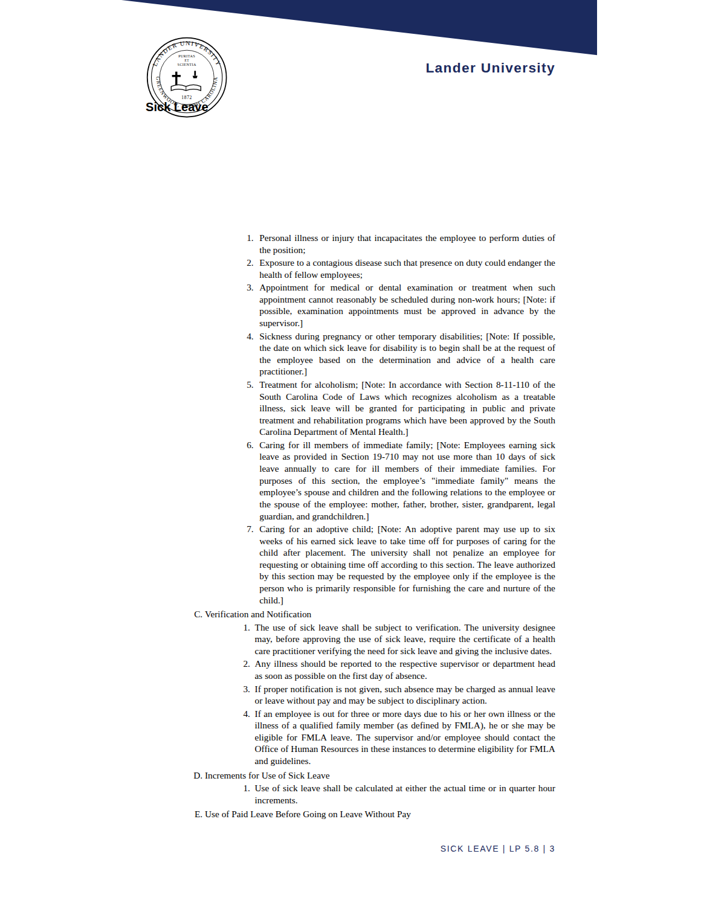LANDER UNIVERSITY GREENWOOD, SOUTH CAROLINA PURITAS ET SCIENTIA 1872
Lander University
Sick Leave
Personal illness or injury that incapacitates the employee to perform duties of the position;
Exposure to a contagious disease such that presence on duty could endanger the health of fellow employees;
Appointment for medical or dental examination or treatment when such appointment cannot reasonably be scheduled during non-work hours; [Note: if possible, examination appointments must be approved in advance by the supervisor.]
Sickness during pregnancy or other temporary disabilities; [Note: If possible, the date on which sick leave for disability is to begin shall be at the request of the employee based on the determination and advice of a health care practitioner.]
Treatment for alcoholism; [Note: In accordance with Section 8-11-110 of the South Carolina Code of Laws which recognizes alcoholism as a treatable illness, sick leave will be granted for participating in public and private treatment and rehabilitation programs which have been approved by the South Carolina Department of Mental Health.]
Caring for ill members of immediate family; [Note: Employees earning sick leave as provided in Section 19-710 may not use more than 10 days of sick leave annually to care for ill members of their immediate families. For purposes of this section, the employee’s "immediate family" means the employee’s spouse and children and the following relations to the employee or the spouse of the employee: mother, father, brother, sister, grandparent, legal guardian, and grandchildren.]
Caring for an adoptive child; [Note: An adoptive parent may use up to six weeks of his earned sick leave to take time off for purposes of caring for the child after placement. The university shall not penalize an employee for requesting or obtaining time off according to this section. The leave authorized by this section may be requested by the employee only if the employee is the person who is primarily responsible for furnishing the care and nurture of the child.]
Verification and Notification
The use of sick leave shall be subject to verification. The university designee may, before approving the use of sick leave, require the certificate of a health care practitioner verifying the need for sick leave and giving the inclusive dates.
Any illness should be reported to the respective supervisor or department head as soon as possible on the first day of absence.
If proper notification is not given, such absence may be charged as annual leave or leave without pay and may be subject to disciplinary action.
If an employee is out for three or more days due to his or her own illness or the illness of a qualified family member (as defined by FMLA), he or she may be eligible for FMLA leave. The supervisor and/or employee should contact the Office of Human Resources in these instances to determine eligibility for FMLA and guidelines.
Increments for Use of Sick Leave
Use of sick leave shall be calculated at either the actual time or in quarter hour increments.
Use of Paid Leave Before Going on Leave Without Pay
SICK LEAVE | LP 5.8 | 3